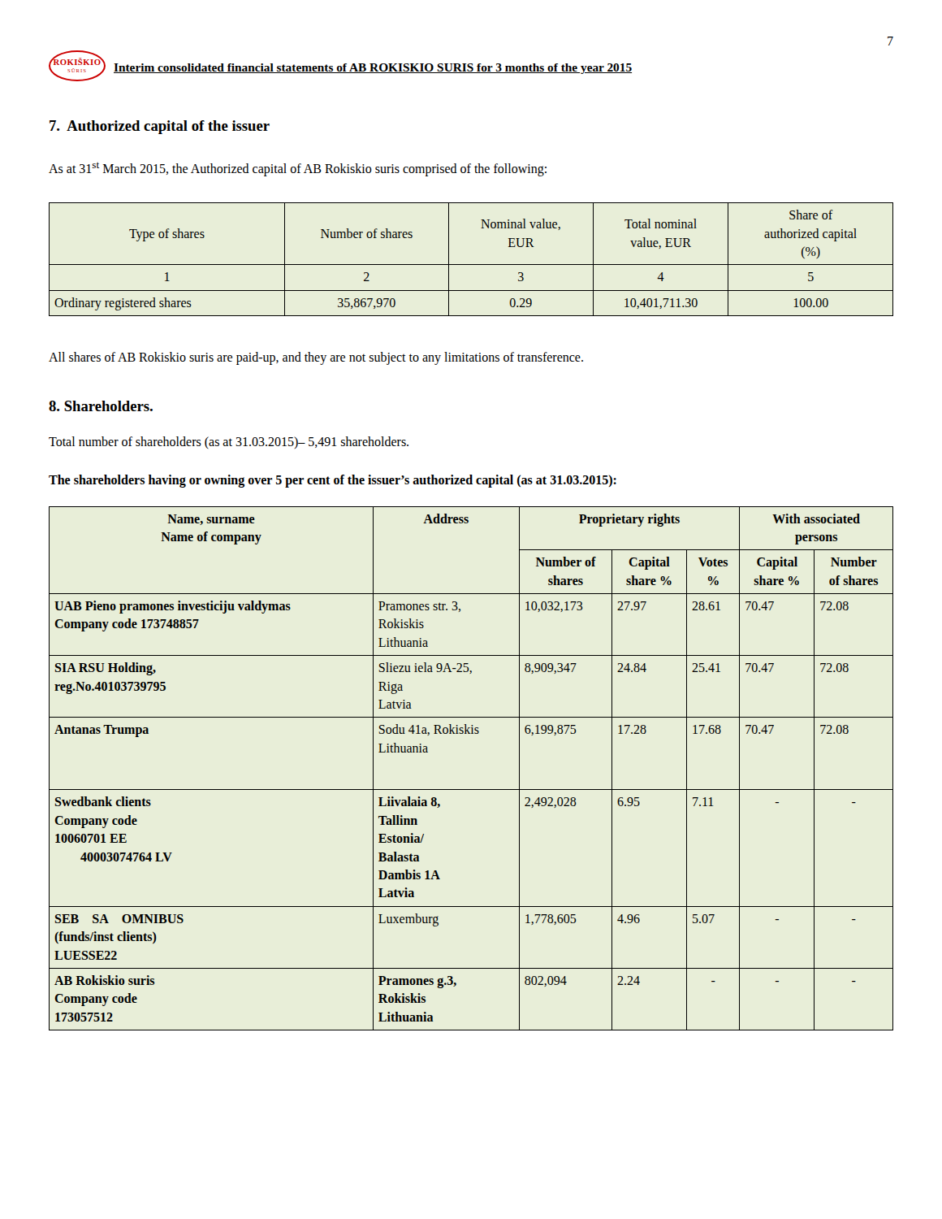7
ROKIŠKIO
SŪRIS
Interim consolidated financial statements of AB ROKISKIO SURIS for 3 months of the year 2015
7. Authorized capital of the issuer
As at 31st March 2015, the Authorized capital of AB Rokiskio suris comprised of the following:
| Type of shares | Number of shares | Nominal value, EUR | Total nominal value, EUR | Share of authorized capital (%) |
| --- | --- | --- | --- | --- |
| 1 | 2 | 3 | 4 | 5 |
| Ordinary registered shares | 35,867,970 | 0.29 | 10,401,711.30 | 100.00 |
All shares of AB Rokiskio suris are paid-up, and they are not subject to any limitations of transference.
8. Shareholders.
Total number of shareholders (as at 31.03.2015)– 5,491 shareholders.
The shareholders having or owning over 5 per cent of the issuer’s authorized capital (as at 31.03.2015):
| Name, surname Name of company | Address | Proprietary rights | With associated persons |
| --- | --- | --- | --- |
| Number of shares | Capital share % | Votes % | Capital share % | Number of shares |
| UAB Pieno pramones investiciju valdymas Company code 173748857 | Pramones str. 3, Rokiskis Lithuania | 10,032,173 | 27.97 | 28.61 | 70.47 | 72.08 |
| SIA RSU Holding, reg.No.40103739795 | Sliezu iela 9A-25, Riga Latvia | 8,909,347 | 24.84 | 25.41 | 70.47 | 72.08 |
| Antanas Trumpa | Sodu 41a, Rokiskis Lithuania | 6,199,875 | 17.28 | 17.68 | 70.47 | 72.08 |
| Swedbank clients Company code 10060701 EE 40003074764 LV | Liivalaia 8, Tallinn Estonia/ Balasta Dambis 1A Latvia | 2,492,028 | 6.95 | 7.11 | - | - |
| SEB SA OMNIBUS (funds/inst clients) LUESSE22 | Luxemburg | 1,778,605 | 4.96 | 5.07 | - | - |
| AB Rokiskio suris Company code 173057512 | Pramones g.3, Rokiskis Lithuania | 802,094 | 2.24 | - | - | - |